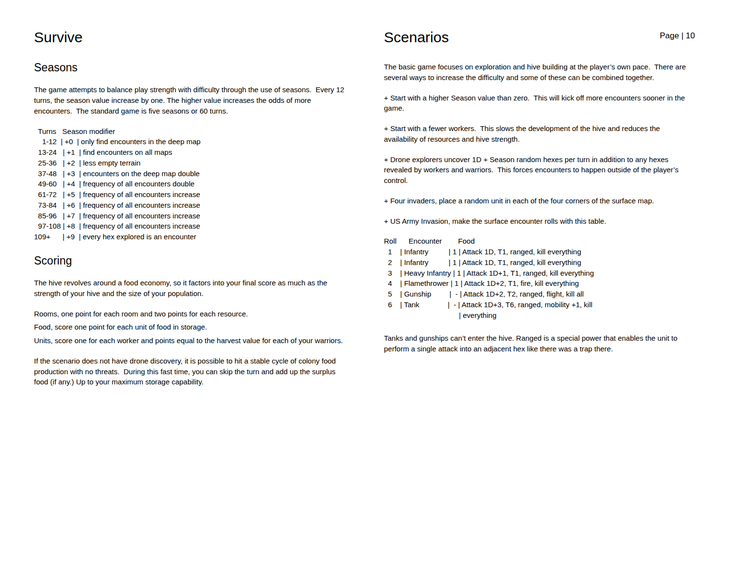Survive
Seasons
The game attempts to balance play strength with difficulty through the use of seasons. Every 12 turns, the season value increase by one. The higher value increases the odds of more encounters. The standard game is five seasons or 60 turns.
  Turns   Season modifier
    1-12  | +0  | only find encounters in the deep map
  13-24   | +1  | find encounters on all maps
  25-36   | +2  | less empty terrain
  37-48   | +3  | encounters on the deep map double
  49-60   | +4  | frequency of all encounters double
  61-72   | +5  | frequency of all encounters increase
  73-84   | +6  | frequency of all encounters increase
  85-96   | +7  | frequency of all encounters increase
  97-108 | +8  | frequency of all encounters increase
109+      | +9  | every hex explored is an encounter
Scoring
The hive revolves around a food economy, so it factors into your final score as much as the strength of your hive and the size of your population.
Rooms, one point for each room and two points for each resource.
Food, score one point for each unit of food in storage.
Units, score one for each worker and points equal to the harvest value for each of your warriors.
If the scenario does not have drone discovery, it is possible to hit a stable cycle of colony food production with no threats. During this fast time, you can skip the turn and add up the surplus food (if any.) Up to your maximum storage capability.
Scenarios
Page | 10
The basic game focuses on exploration and hive building at the player’s own pace. There are several ways to increase the difficulty and some of these can be combined together.
+ Start with a higher Season value than zero. This will kick off more encounters sooner in the game.
+ Start with a fewer workers. This slows the development of the hive and reduces the availability of resources and hive strength.
+ Drone explorers uncover 1D + Season random hexes per turn in addition to any hexes revealed by workers and warriors. This forces encounters to happen outside of the player’s control.
+ Four invaders, place a random unit in each of the four corners of the surface map.
+ US Army Invasion, make the surface encounter rolls with this table.
Roll      Encounter        Food
  1    | Infantry          | 1 | Attack 1D, T1, ranged, kill everything
  2    | Infantry          | 1 | Attack 1D, T1, ranged, kill everything
  3    | Heavy Infantry | 1 | Attack 1D+1, T1, ranged, kill everything
  4    | Flamethrower | 1 | Attack 1D+2, T1, fire, kill everything
  5    | Gunship         |  - | Attack 1D+2, T2, ranged, flight, kill all
  6    | Tank              |  - | Attack 1D+3, T6, ranged, mobility +1, kill
                                     | everything
Tanks and gunships can’t enter the hive. Ranged is a special power that enables the unit to perform a single attack into an adjacent hex like there was a trap there.